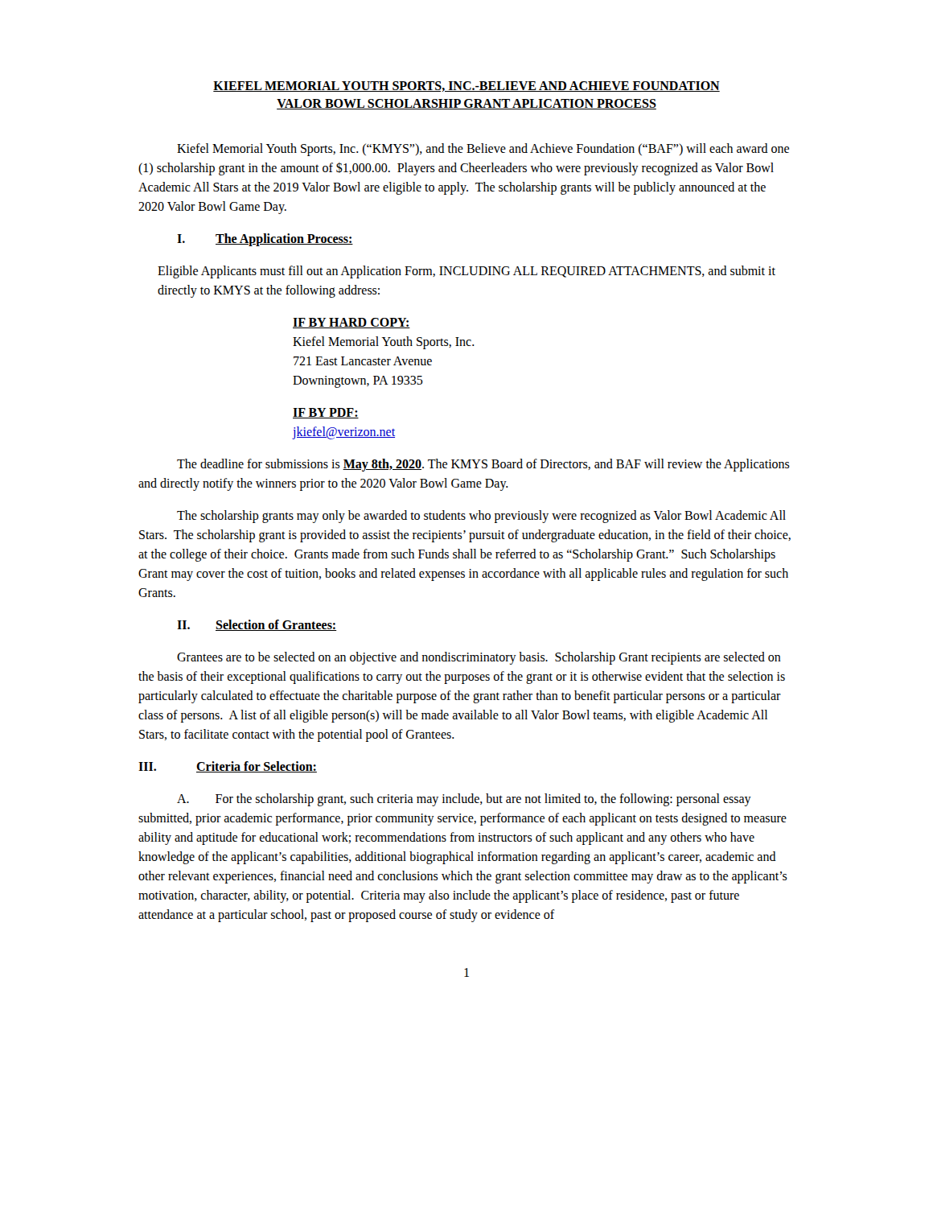KIEFEL MEMORIAL YOUTH SPORTS, INC.-BELIEVE AND ACHIEVE FOUNDATION
VALOR BOWL SCHOLARSHIP GRANT APLICATION PROCESS
Kiefel Memorial Youth Sports, Inc. (“KMYS”), and the Believe and Achieve Foundation (“BAF”) will each award one (1) scholarship grant in the amount of $1,000.00. Players and Cheerleaders who were previously recognized as Valor Bowl Academic All Stars at the 2019 Valor Bowl are eligible to apply. The scholarship grants will be publicly announced at the 2020 Valor Bowl Game Day.
I. The Application Process:
Eligible Applicants must fill out an Application Form, INCLUDING ALL REQUIRED ATTACHMENTS, and submit it directly to KMYS at the following address:
IF BY HARD COPY:
Kiefel Memorial Youth Sports, Inc.
721 East Lancaster Avenue
Downingtown, PA 19335
IF BY PDF:
jkiefel@verizon.net
The deadline for submissions is May 8th, 2020. The KMYS Board of Directors, and BAF will review the Applications and directly notify the winners prior to the 2020 Valor Bowl Game Day.
The scholarship grants may only be awarded to students who previously were recognized as Valor Bowl Academic All Stars. The scholarship grant is provided to assist the recipients’ pursuit of undergraduate education, in the field of their choice, at the college of their choice. Grants made from such Funds shall be referred to as “Scholarship Grant.” Such Scholarships Grant may cover the cost of tuition, books and related expenses in accordance with all applicable rules and regulation for such Grants.
II. Selection of Grantees:
Grantees are to be selected on an objective and nondiscriminatory basis. Scholarship Grant recipients are selected on the basis of their exceptional qualifications to carry out the purposes of the grant or it is otherwise evident that the selection is particularly calculated to effectuate the charitable purpose of the grant rather than to benefit particular persons or a particular class of persons. A list of all eligible person(s) will be made available to all Valor Bowl teams, with eligible Academic All Stars, to facilitate contact with the potential pool of Grantees.
III. Criteria for Selection:
A. For the scholarship grant, such criteria may include, but are not limited to, the following: personal essay submitted, prior academic performance, prior community service, performance of each applicant on tests designed to measure ability and aptitude for educational work; recommendations from instructors of such applicant and any others who have knowledge of the applicant’s capabilities, additional biographical information regarding an applicant’s career, academic and other relevant experiences, financial need and conclusions which the grant selection committee may draw as to the applicant’s motivation, character, ability, or potential. Criteria may also include the applicant’s place of residence, past or future attendance at a particular school, past or proposed course of study or evidence of
1